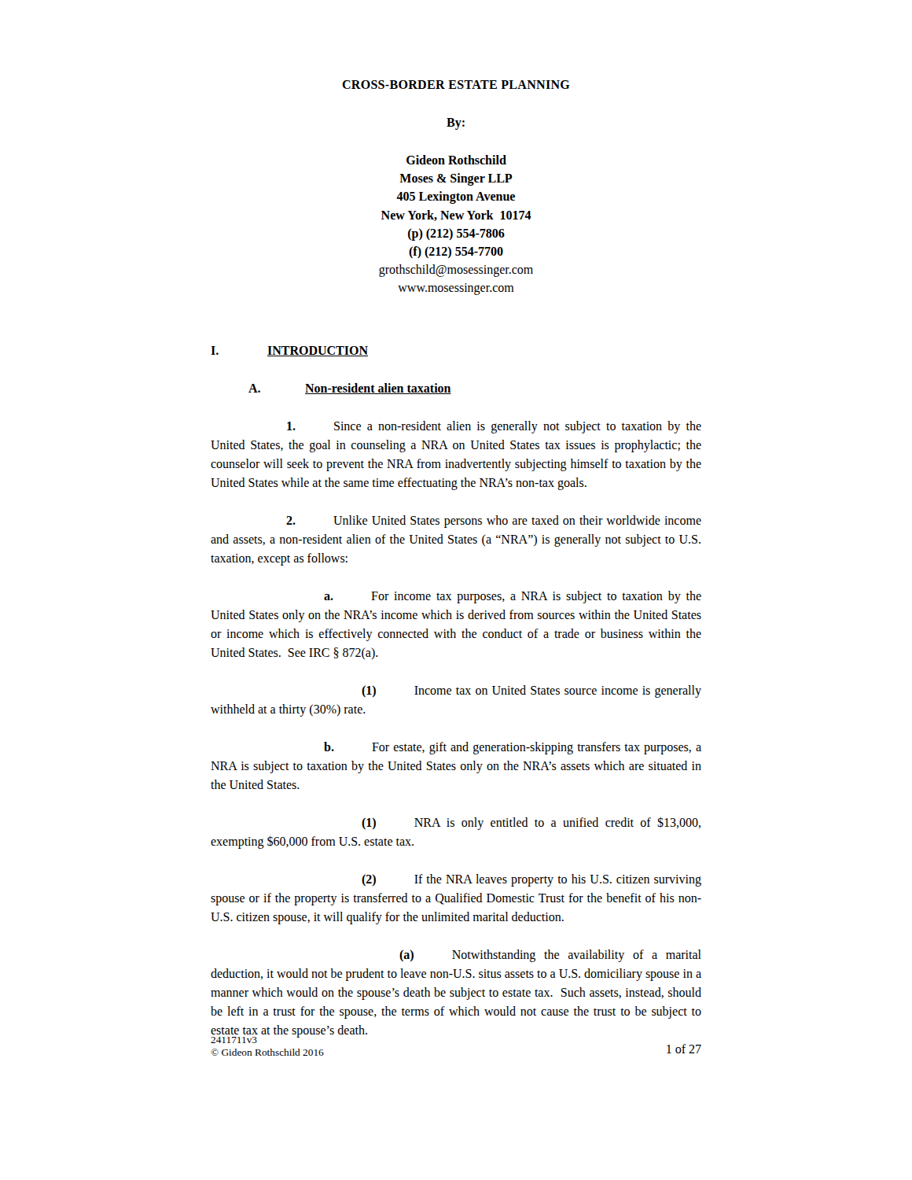Cross-Border Estate Planning
By:
Gideon Rothschild
Moses & Singer LLP
405 Lexington Avenue
New York, New York 10174
(p) (212) 554-7806
(f) (212) 554-7700
grothschild@mosessinger.com
www.mosessinger.com
I. Introduction
A. Non-resident alien taxation
1. Since a non-resident alien is generally not subject to taxation by the United States, the goal in counseling a NRA on United States tax issues is prophylactic; the counselor will seek to prevent the NRA from inadvertently subjecting himself to taxation by the United States while at the same time effectuating the NRA’s non-tax goals.
2. Unlike United States persons who are taxed on their worldwide income and assets, a non-resident alien of the United States (a “NRA”) is generally not subject to U.S. taxation, except as follows:
a. For income tax purposes, a NRA is subject to taxation by the United States only on the NRA’s income which is derived from sources within the United States or income which is effectively connected with the conduct of a trade or business within the United States. See IRC § 872(a).
(1) Income tax on United States source income is generally withheld at a thirty (30%) rate.
b. For estate, gift and generation-skipping transfers tax purposes, a NRA is subject to taxation by the United States only on the NRA’s assets which are situated in the United States.
(1) NRA is only entitled to a unified credit of $13,000, exempting $60,000 from U.S. estate tax.
(2) If the NRA leaves property to his U.S. citizen surviving spouse or if the property is transferred to a Qualified Domestic Trust for the benefit of his non-U.S. citizen spouse, it will qualify for the unlimited marital deduction.
(a) Notwithstanding the availability of a marital deduction, it would not be prudent to leave non-U.S. situs assets to a U.S. domiciliary spouse in a manner which would on the spouse’s death be subject to estate tax. Such assets, instead, should be left in a trust for the spouse, the terms of which would not cause the trust to be subject to estate tax at the spouse’s death.
2411711v3
© Gideon Rothschild 2016
1 of 27